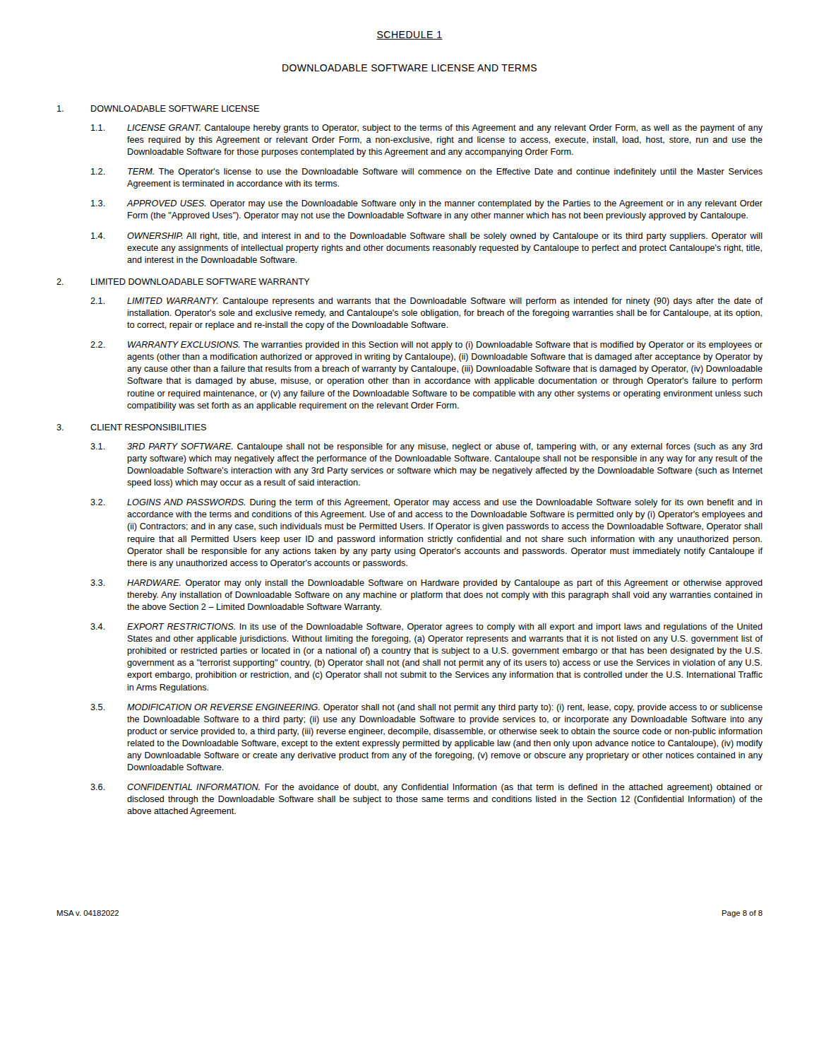SCHEDULE 1
DOWNLOADABLE SOFTWARE LICENSE AND TERMS
DOWNLOADABLE SOFTWARE LICENSE
LICENSE GRANT. Cantaloupe hereby grants to Operator, subject to the terms of this Agreement and any relevant Order Form, as well as the payment of any fees required by this Agreement or relevant Order Form, a non-exclusive, right and license to access, execute, install, load, host, store, run and use the Downloadable Software for those purposes contemplated by this Agreement and any accompanying Order Form.
TERM. The Operator's license to use the Downloadable Software will commence on the Effective Date and continue indefinitely until the Master Services Agreement is terminated in accordance with its terms.
APPROVED USES. Operator may use the Downloadable Software only in the manner contemplated by the Parties to the Agreement or in any relevant Order Form (the "Approved Uses"). Operator may not use the Downloadable Software in any other manner which has not been previously approved by Cantaloupe.
OWNERSHIP. All right, title, and interest in and to the Downloadable Software shall be solely owned by Cantaloupe or its third party suppliers. Operator will execute any assignments of intellectual property rights and other documents reasonably requested by Cantaloupe to perfect and protect Cantaloupe's right, title, and interest in the Downloadable Software.
LIMITED DOWNLOADABLE SOFTWARE WARRANTY
LIMITED WARRANTY. Cantaloupe represents and warrants that the Downloadable Software will perform as intended for ninety (90) days after the date of installation. Operator's sole and exclusive remedy, and Cantaloupe's sole obligation, for breach of the foregoing warranties shall be for Cantaloupe, at its option, to correct, repair or replace and re-install the copy of the Downloadable Software.
WARRANTY EXCLUSIONS. The warranties provided in this Section will not apply to (i) Downloadable Software that is modified by Operator or its employees or agents (other than a modification authorized or approved in writing by Cantaloupe), (ii) Downloadable Software that is damaged after acceptance by Operator by any cause other than a failure that results from a breach of warranty by Cantaloupe, (iii) Downloadable Software that is damaged by Operator, (iv) Downloadable Software that is damaged by abuse, misuse, or operation other than in accordance with applicable documentation or through Operator's failure to perform routine or required maintenance, or (v) any failure of the Downloadable Software to be compatible with any other systems or operating environment unless such compatibility was set forth as an applicable requirement on the relevant Order Form.
CLIENT RESPONSIBILITIES
3RD PARTY SOFTWARE. Cantaloupe shall not be responsible for any misuse, neglect or abuse of, tampering with, or any external forces (such as any 3rd party software) which may negatively affect the performance of the Downloadable Software. Cantaloupe shall not be responsible in any way for any result of the Downloadable Software's interaction with any 3rd Party services or software which may be negatively affected by the Downloadable Software (such as Internet speed loss) which may occur as a result of said interaction.
LOGINS AND PASSWORDS. During the term of this Agreement, Operator may access and use the Downloadable Software solely for its own benefit and in accordance with the terms and conditions of this Agreement. Use of and access to the Downloadable Software is permitted only by (i) Operator's employees and (ii) Contractors; and in any case, such individuals must be Permitted Users. If Operator is given passwords to access the Downloadable Software, Operator shall require that all Permitted Users keep user ID and password information strictly confidential and not share such information with any unauthorized person. Operator shall be responsible for any actions taken by any party using Operator's accounts and passwords. Operator must immediately notify Cantaloupe if there is any unauthorized access to Operator's accounts or passwords.
HARDWARE. Operator may only install the Downloadable Software on Hardware provided by Cantaloupe as part of this Agreement or otherwise approved thereby. Any installation of Downloadable Software on any machine or platform that does not comply with this paragraph shall void any warranties contained in the above Section 2 – Limited Downloadable Software Warranty.
EXPORT RESTRICTIONS. In its use of the Downloadable Software, Operator agrees to comply with all export and import laws and regulations of the United States and other applicable jurisdictions. Without limiting the foregoing, (a) Operator represents and warrants that it is not listed on any U.S. government list of prohibited or restricted parties or located in (or a national of) a country that is subject to a U.S. government embargo or that has been designated by the U.S. government as a "terrorist supporting" country, (b) Operator shall not (and shall not permit any of its users to) access or use the Services in violation of any U.S. export embargo, prohibition or restriction, and (c) Operator shall not submit to the Services any information that is controlled under the U.S. International Traffic in Arms Regulations.
MODIFICATION OR REVERSE ENGINEERING. Operator shall not (and shall not permit any third party to): (i) rent, lease, copy, provide access to or sublicense the Downloadable Software to a third party; (ii) use any Downloadable Software to provide services to, or incorporate any Downloadable Software into any product or service provided to, a third party, (iii) reverse engineer, decompile, disassemble, or otherwise seek to obtain the source code or non-public information related to the Downloadable Software, except to the extent expressly permitted by applicable law (and then only upon advance notice to Cantaloupe), (iv) modify any Downloadable Software or create any derivative product from any of the foregoing, (v) remove or obscure any proprietary or other notices contained in any Downloadable Software.
CONFIDENTIAL INFORMATION. For the avoidance of doubt, any Confidential Information (as that term is defined in the attached agreement) obtained or disclosed through the Downloadable Software shall be subject to those same terms and conditions listed in the Section 12 (Confidential Information) of the above attached Agreement.
MSA v. 04182022 Page 8 of 8